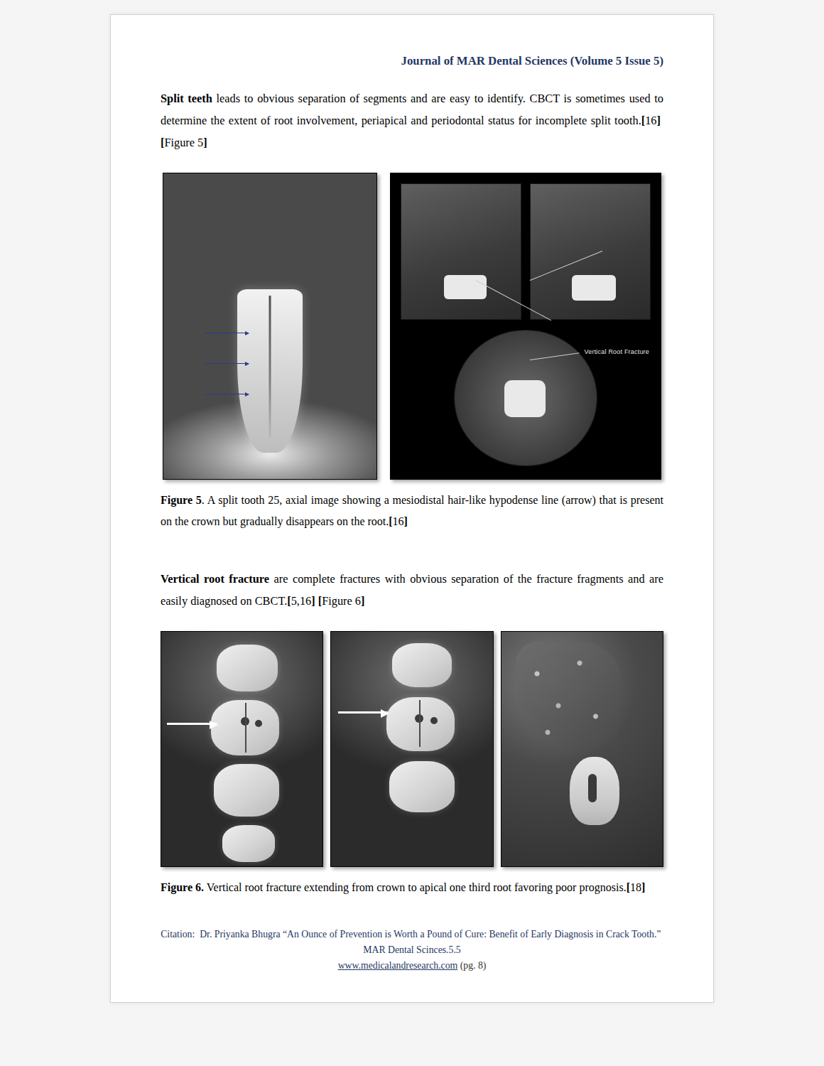Journal of MAR Dental Sciences (Volume 5 Issue 5)
Split teeth leads to obvious separation of segments and are easy to identify. CBCT is sometimes used to determine the extent of root involvement, periapical and periodontal status for incomplete split tooth.[16] [Figure 5]
Vertical Root Fracture
Figure 5. A split tooth 25, axial image showing a mesiodistal hair-like hypodense line (arrow) that is present on the crown but gradually disappears on the root.[16]
Vertical root fracture are complete fractures with obvious separation of the fracture fragments and are easily diagnosed on CBCT.[5,16] [Figure 6]
Figure 6. Vertical root fracture extending from crown to apical one third root favoring poor prognosis.[18]
Citation: Dr. Priyanka Bhugra “An Ounce of Prevention is Worth a Pound of Cure: Benefit of Early Diagnosis in Crack Tooth.” MAR Dental Scinces.5.5
www.medicalandresearch.com (pg. 8)